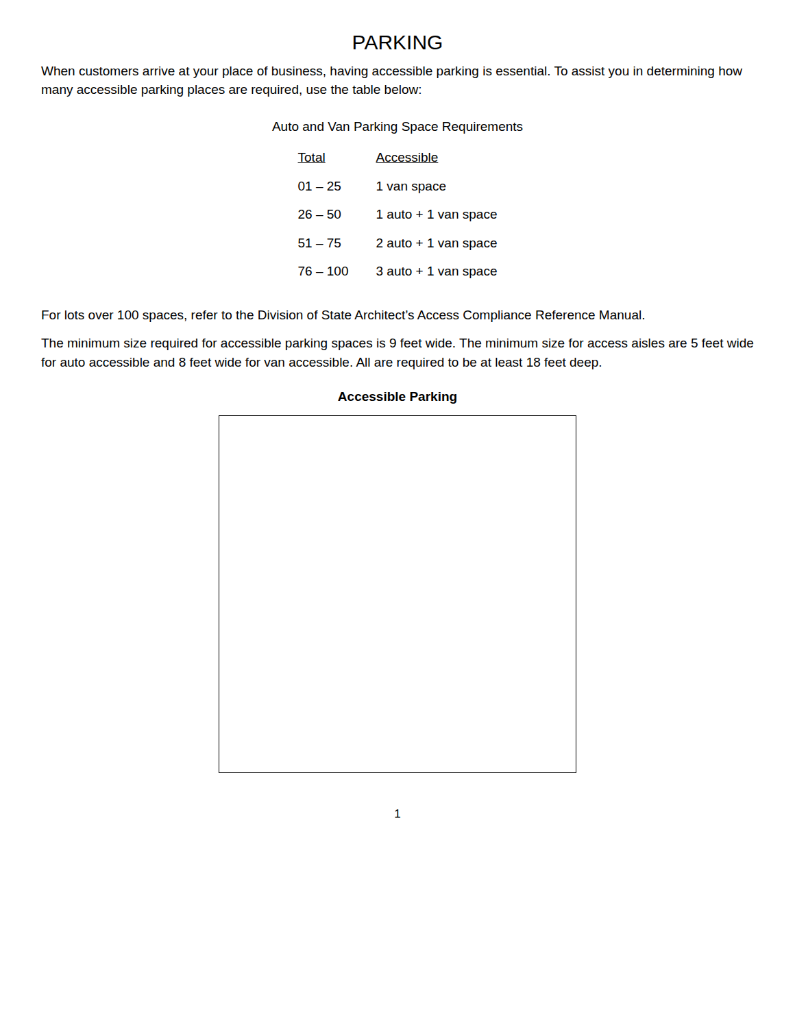PARKING
When customers arrive at your place of business, having accessible parking is essential. To assist you in determining how many accessible parking places are required, use the table below:
Auto and Van Parking Space Requirements
| Total | Accessible |
| --- | --- |
| 01 – 25 | 1 van space |
| 26 – 50 | 1 auto + 1 van space |
| 51 – 75 | 2 auto + 1 van space |
| 76 – 100 | 3 auto + 1 van space |
For lots over 100 spaces, refer to the Division of State Architect’s Access Compliance Reference Manual.
The minimum size required for accessible parking spaces is 9 feet wide. The minimum size for access aisles are 5 feet wide for auto accessible and 8 feet wide for van accessible. All are required to be at least 18 feet deep.
Accessible Parking
1